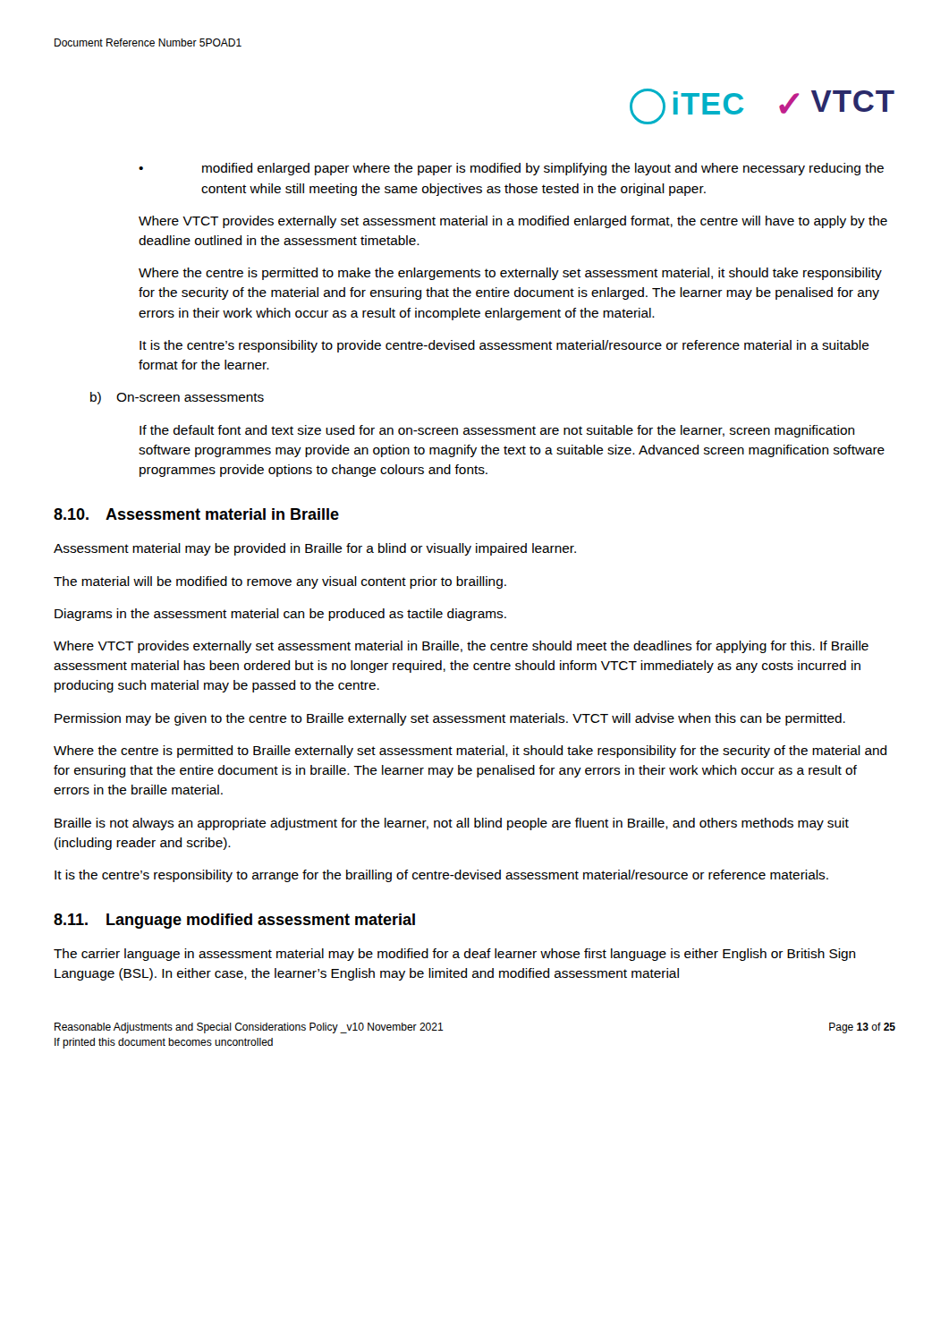Document Reference Number 5POAD1
iTEC ✓VTCT
•
modified enlarged paper where the paper is modified by simplifying the layout and where necessary reducing the content while still meeting the same objectives as those tested in the original paper.
Where VTCT provides externally set assessment material in a modified enlarged format, the centre will have to apply by the deadline outlined in the assessment timetable.
Where the centre is permitted to make the enlargements to externally set assessment material, it should take responsibility for the security of the material and for ensuring that the entire document is enlarged. The learner may be penalised for any errors in their work which occur as a result of incomplete enlargement of the material.
It is the centre’s responsibility to provide centre-devised assessment material/resource or reference material in a suitable format for the learner.
b)
On-screen assessments
If the default font and text size used for an on-screen assessment are not suitable for the learner, screen magnification software programmes may provide an option to magnify the text to a suitable size. Advanced screen magnification software programmes provide options to change colours and fonts.
8.10. Assessment material in Braille
Assessment material may be provided in Braille for a blind or visually impaired learner.
The material will be modified to remove any visual content prior to brailling.
Diagrams in the assessment material can be produced as tactile diagrams.
Where VTCT provides externally set assessment material in Braille, the centre should meet the deadlines for applying for this. If Braille assessment material has been ordered but is no longer required, the centre should inform VTCT immediately as any costs incurred in producing such material may be passed to the centre.
Permission may be given to the centre to Braille externally set assessment materials. VTCT will advise when this can be permitted.
Where the centre is permitted to Braille externally set assessment material, it should take responsibility for the security of the material and for ensuring that the entire document is in braille. The learner may be penalised for any errors in their work which occur as a result of errors in the braille material.
Braille is not always an appropriate adjustment for the learner, not all blind people are fluent in Braille, and others methods may suit (including reader and scribe).
It is the centre’s responsibility to arrange for the brailling of centre-devised assessment material/resource or reference materials.
8.11. Language modified assessment material
The carrier language in assessment material may be modified for a deaf learner whose first language is either English or British Sign Language (BSL). In either case, the learner’s English may be limited and modified assessment material
Reasonable Adjustments and Special Considerations Policy _v10 November 2021
If printed this document becomes uncontrolled
Page 13 of 25